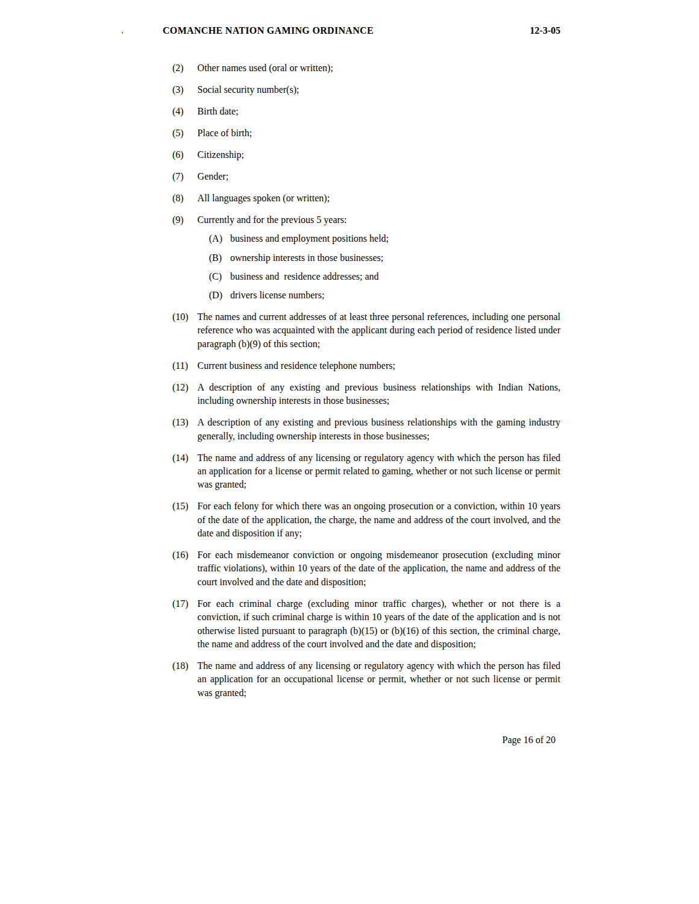'
COMANCHE NATION GAMING ORDINANCE 12-3-05
(2) Other names used (oral or written);
(3) Social security number(s);
(4) Birth date;
(5) Place of birth;
(6) Citizenship;
(7) Gender;
(8) All languages spoken (or written);
(9) Currently and for the previous 5 years:
(A) business and employment positions held;
(B) ownership interests in those businesses;
(C) business and residence addresses; and
(D) drivers license numbers;
(10) The names and current addresses of at least three personal references, including one personal reference who was acquainted with the applicant during each period of residence listed under paragraph (b)(9) of this section;
(11) Current business and residence telephone numbers;
(12) A description of any existing and previous business relationships with Indian Nations, including ownership interests in those businesses;
(13) A description of any existing and previous business relationships with the gaming industry generally, including ownership interests in those businesses;
(14) The name and address of any licensing or regulatory agency with which the person has filed an application for a license or permit related to gaming, whether or not such license or permit was granted;
(15) For each felony for which there was an ongoing prosecution or a conviction, within 10 years of the date of the application, the charge, the name and address of the court involved, and the date and disposition if any;
(16) For each misdemeanor conviction or ongoing misdemeanor prosecution (excluding minor traffic violations), within 10 years of the date of the application, the name and address of the court involved and the date and disposition;
(17) For each criminal charge (excluding minor traffic charges), whether or not there is a conviction, if such criminal charge is within 10 years of the date of the application and is not otherwise listed pursuant to paragraph (b)(15) or (b)(16) of this section, the criminal charge, the name and address of the court involved and the date and disposition;
(18) The name and address of any licensing or regulatory agency with which the person has filed an application for an occupational license or permit, whether or not such license or permit was granted;
Page 16 of 20